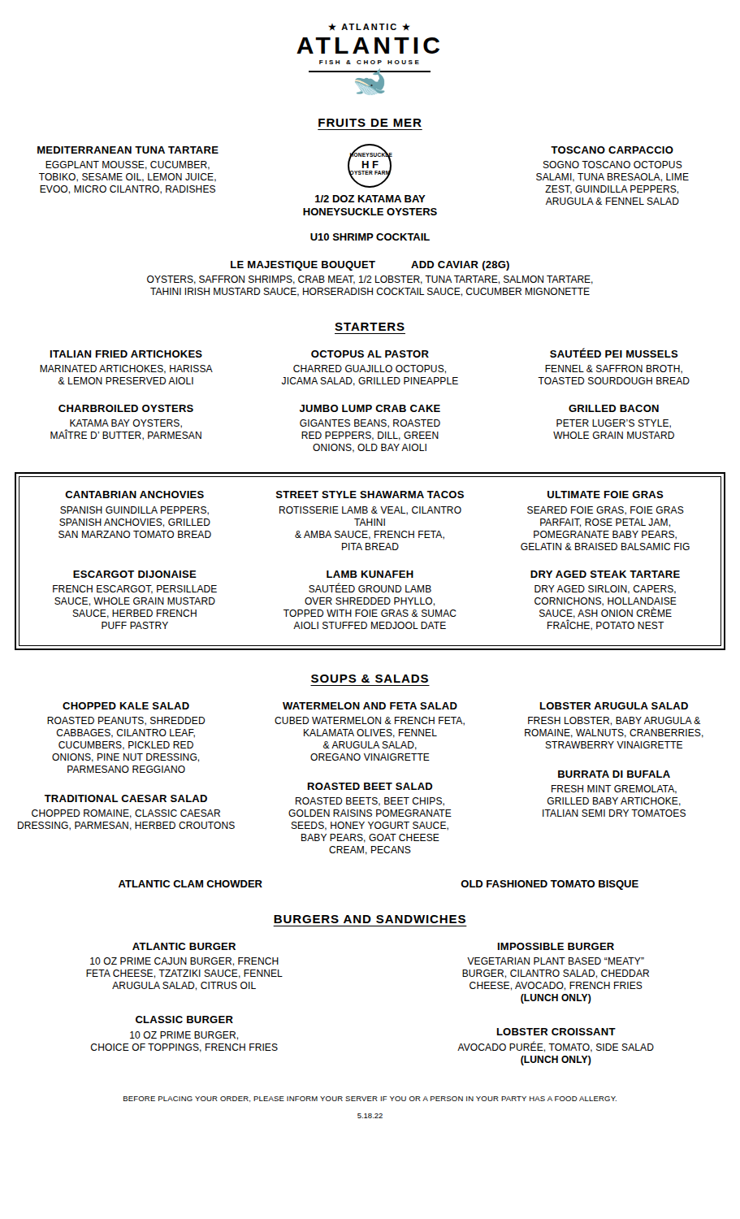★ ATLANTIC ★
ATLANTIC
FISH & CHOP HOUSE
🐋
FRUITS DE MER
Mediterranean Tuna Tartare
Eggplant Mousse, Cucumber,
Tobiko, Sesame Oil, Lemon Juice,
EVOO, Micro Cilantro, Radishes
HONEYSUCKLE H F OYSTER FARM
1/2 Doz Katama Bay
Honeysuckle Oysters
Toscano Carpaccio
Sogno Toscano Octopus
Salami, Tuna Bresaola, Lime
Zest, Guindilla Peppers,
Arugula & Fennel Salad
U10 Shrimp Cocktail
Le Majestique Bouquet Add Caviar (28g)
Oysters, Saffron Shrimps, Crab Meat, 1/2 Lobster, Tuna Tartare, Salmon Tartare,
Tahini Irish Mustard Sauce, Horseradish Cocktail Sauce, Cucumber Mignonette
STARTERS
Italian Fried Artichokes
Marinated Artichokes, Harissa
& Lemon Preserved Aioli
Octopus Al Pastor
Charred Guajillo Octopus,
Jicama Salad, Grilled Pineapple
Sautéed PEI Mussels
Fennel & Saffron Broth,
Toasted Sourdough Bread
Charbroiled Oysters
Katama Bay Oysters,
Maître D’ Butter, Parmesan
Jumbo Lump Crab Cake
Gigantes Beans, Roasted
Red Peppers, Dill, Green
Onions, Old Bay Aioli
Grilled Bacon
Peter Luger’s Style,
Whole Grain Mustard
Cantabrian Anchovies
Spanish Guindilla Peppers,
Spanish Anchovies, Grilled
San Marzano Tomato Bread
Street Style Shawarma Tacos
Rotisserie Lamb & Veal, Cilantro Tahini
& Amba Sauce, French Feta,
Pita Bread
Ultimate Foie Gras
Seared Foie Gras, Foie Gras
Parfait, Rose Petal Jam,
Pomegranate Baby Pears,
Gelatin & Braised Balsamic Fig
Escargot Dijonaise
French Escargot, Persillade
Sauce, Whole Grain Mustard
Sauce, Herbed French
Puff Pastry
Lamb Kunafeh
Sautéed Ground Lamb
Over Shredded Phyllo,
Topped With Foie Gras & Sumac
Aioli Stuffed Medjool Date
Dry Aged Steak Tartare
Dry Aged Sirloin, Capers,
Cornichons, Hollandaise
Sauce, Ash Onion Crème
Fraîche, Potato Nest
SOUPS & SALADS
Chopped Kale Salad
Roasted Peanuts, Shredded
Cabbages, Cilantro Leaf,
Cucumbers, Pickled Red
Onions, Pine Nut Dressing,
Parmesano Reggiano
Traditional Caesar Salad
Chopped Romaine, Classic Caesar
Dressing, Parmesan, Herbed Croutons
Watermelon and Feta Salad
Cubed Watermelon & French Feta,
Kalamata Olives, Fennel
& Arugula Salad,
Oregano Vinaigrette
Roasted Beet Salad
Roasted Beets, Beet Chips,
Golden Raisins Pomegranate
Seeds, Honey Yogurt Sauce,
Baby Pears, Goat Cheese
Cream, Pecans
Lobster Arugula Salad
Fresh Lobster, Baby Arugula &
Romaine, Walnuts, Cranberries,
Strawberry Vinaigrette
Burrata Di Bufala
Fresh Mint Gremolata,
Grilled Baby Artichoke,
Italian Semi Dry Tomatoes
Atlantic Clam Chowder
Old Fashioned Tomato Bisque
BURGERS AND SANDWICHES
Atlantic Burger
10 oz Prime Cajun Burger, French
Feta Cheese, Tzatziki Sauce, Fennel
Arugula Salad, Citrus Oil
Classic Burger
10 oz Prime Burger,
Choice of Toppings, French Fries
Impossible Burger
Vegetarian Plant Based “Meaty”
Burger, Cilantro Salad, Cheddar
Cheese, Avocado, French Fries
(Lunch Only)
Lobster Croissant
Avocado Purée, Tomato, Side Salad
(Lunch Only)
Before placing your order, please inform your server if you or a person in your party has a food allergy.
5.18.22